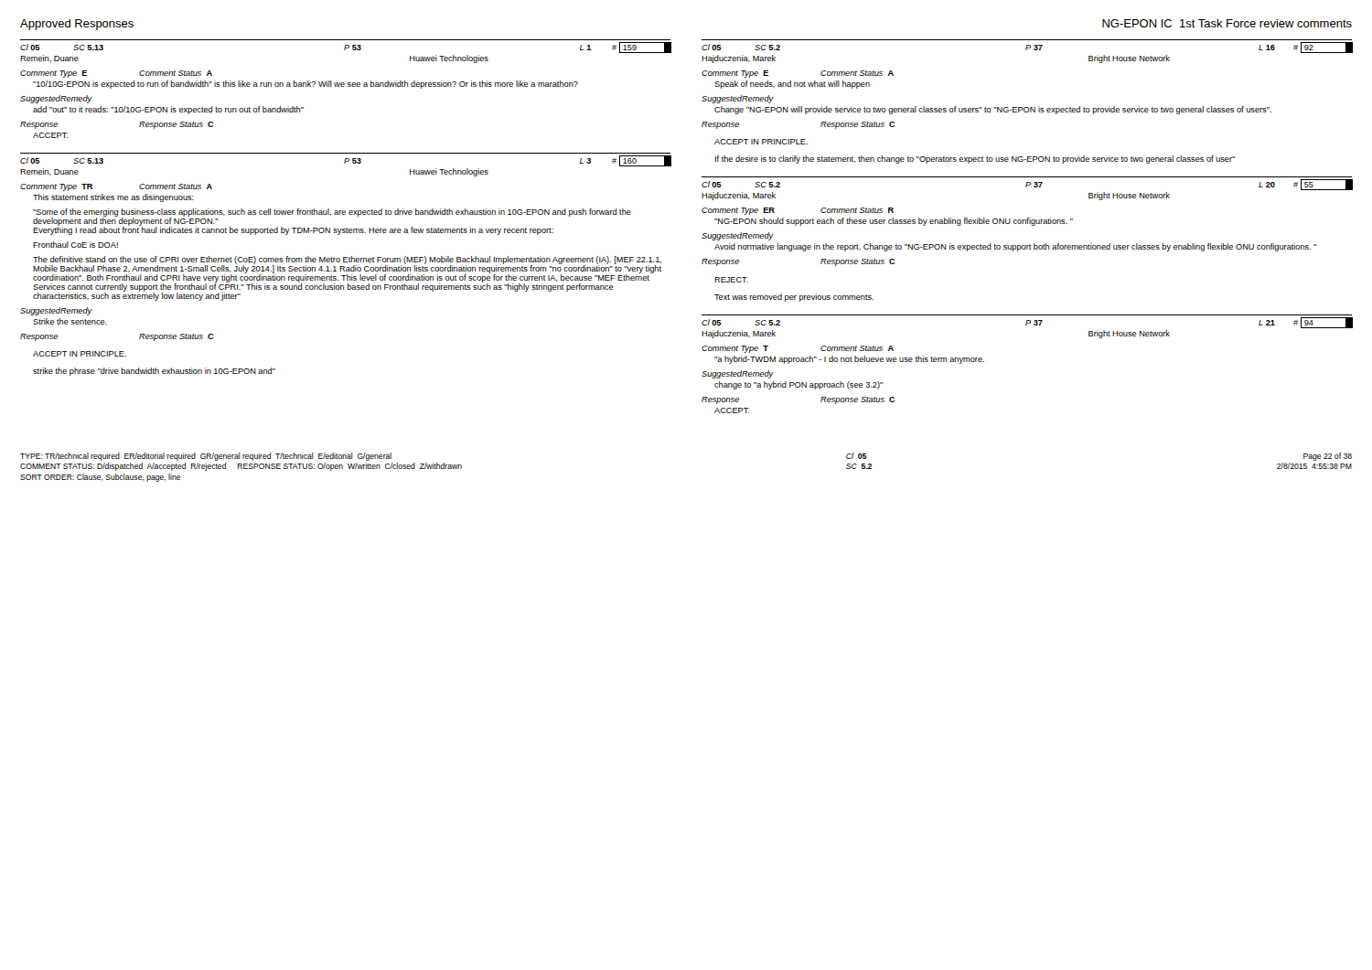Approved Responses
NG-EPON IC 1st Task Force review comments
Cl 05 SC 5.13 P 53 L 1 # 159
Remein, Duane Huawei Technologies
Comment Type E Comment Status A
"10/10G-EPON is expected to run of bandwidth" is this like a run on a bank? Will we see a bandwidth depression? Or is this more like a marathon?
SuggestedRemedy
add "out" to it reads: "10/10G-EPON is expected to run out of bandwidth"
Response Response Status C
ACCEPT.
Cl 05 SC 5.13 P 53 L 3 # 160
Remein, Duane Huawei Technologies
Comment Type TR Comment Status A
This statement strikes me as disingenuous:
"Some of the emerging business-class applications, such as cell tower fronthaul, are expected to drive bandwidth exhaustion in 10G-EPON and push forward the development and then deployment of NG-EPON."
Everything I read about front haul indicates it cannot be supported by TDM-PON systems. Here are a few statements in a very recent report:
Fronthaul CoE is DOA!
The definitive stand on the use of CPRI over Ethernet (CoE) comes from the Metro Ethernet Forum (MEF) Mobile Backhaul Implementation Agreement (IA). [MEF 22.1.1, Mobile Backhaul Phase 2, Amendment 1-Small Cells, July 2014.] Its Section 4.1.1 Radio Coordination lists coordination requirements from "no coordination" to "very tight coordination". Both Fronthaul and CPRI have very tight coordination requirements. This level of coordination is out of scope for the current IA, because "MEF Ethernet Services cannot currently support the fronthaul of CPRI." This is a sound conclusion based on Fronthaul requirements such as "highly stringent performance characteristics, such as extremely low latency and jitter"
SuggestedRemedy
Strike the sentence.
Response Response Status C
ACCEPT IN PRINCIPLE.
strike the phrase "drive bandwidth exhaustion in 10G-EPON and"
Cl 05 SC 5.2 P 37 L 16 # 92
Hajduczenia, Marek Bright House Network
Comment Type E Comment Status A
Speak of needs, and not what will happen
SuggestedRemedy
Change "NG-EPON will provide service to two general classes of users" to "NG-EPON is expected to provide service to two general classes of users".
Response Response Status C
ACCEPT IN PRINCIPLE.
If the desire is to clarify the statement, then change to "Operators expect to use NG-EPON to provide service to two general classes of user"
Cl 05 SC 5.2 P 37 L 20 # 55
Hajduczenia, Marek Bright House Network
Comment Type ER Comment Status R
"NG-EPON should support each of these user classes by enabling flexible ONU configurations. "
SuggestedRemedy
Avoid normative language in the report. Change to "NG-EPON is expected to support both aforementioned user classes by enabling flexible ONU configurations. "
Response Response Status C
REJECT.
Text was removed per previous comments.
Cl 05 SC 5.2 P 37 L 21 # 94
Hajduczenia, Marek Bright House Network
Comment Type T Comment Status A
"a hybrid-TWDM approach" - I do not belueve we use this term anymore.
SuggestedRemedy
change to "a hybrid PON approach (see 3.2)"
Response Response Status C
ACCEPT.
TYPE: TR/technical required ER/editorial required GR/general required T/technical E/editorial G/general
COMMENT STATUS: D/dispatched A/accepted R/rejected RESPONSE STATUS: O/open W/written C/closed Z/withdrawn
SORT ORDER: Clause, Subclause, page, line
Cl 05
SC 5.2
Page 22 of 38
2/8/2015 4:55:38 PM